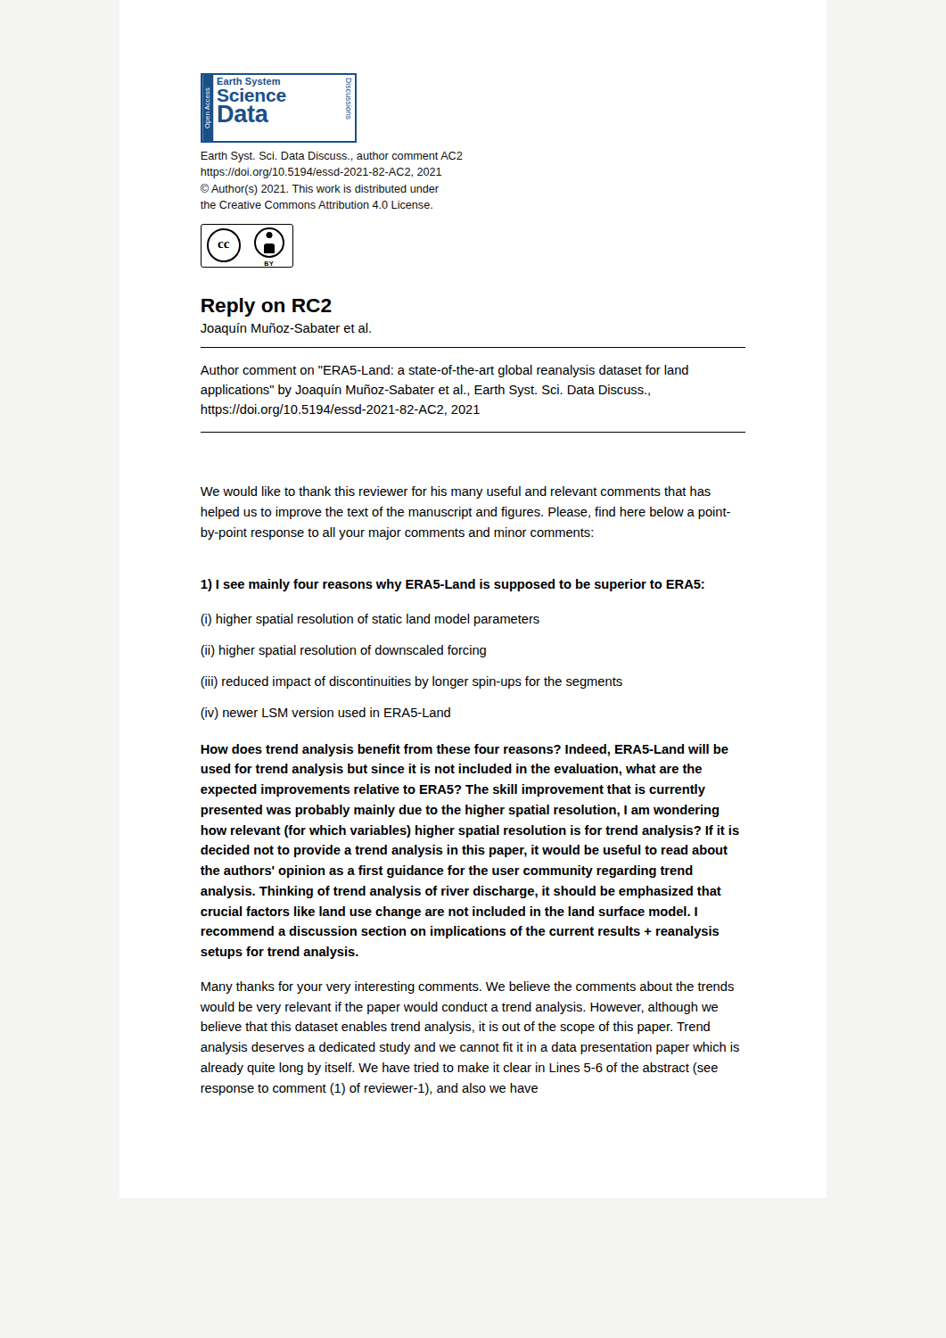Open Access Earth System Science Data Discussions
Earth Syst. Sci. Data Discuss., author comment AC2
https://doi.org/10.5194/essd-2021-82-AC2, 2021
© Author(s) 2021. This work is distributed under
the Creative Commons Attribution 4.0 License.
| cc | BY |
Reply on RC2
Joaquín Muñoz-Sabater et al.
Author comment on "ERA5-Land: a state-of-the-art global reanalysis dataset for land applications" by Joaquín Muñoz-Sabater et al., Earth Syst. Sci. Data Discuss., https://doi.org/10.5194/essd-2021-82-AC2, 2021
We would like to thank this reviewer for his many useful and relevant comments that has helped us to improve the text of the manuscript and figures. Please, find here below a point-by-point response to all your major comments and minor comments:
1) I see mainly four reasons why ERA5-Land is supposed to be superior to ERA5:
(i) higher spatial resolution of static land model parameters
(ii) higher spatial resolution of downscaled forcing
(iii) reduced impact of discontinuities by longer spin-ups for the segments
(iv) newer LSM version used in ERA5-Land
How does trend analysis benefit from these four reasons? Indeed, ERA5-Land will be used for trend analysis but since it is not included in the evaluation, what are the expected improvements relative to ERA5? The skill improvement that is currently presented was probably mainly due to the higher spatial resolution, I am wondering how relevant (for which variables) higher spatial resolution is for trend analysis? If it is decided not to provide a trend analysis in this paper, it would be useful to read about the authors' opinion as a first guidance for the user community regarding trend analysis. Thinking of trend analysis of river discharge, it should be emphasized that crucial factors like land use change are not included in the land surface model. I recommend a discussion section on implications of the current results + reanalysis setups for trend analysis.
Many thanks for your very interesting comments. We believe the comments about the trends would be very relevant if the paper would conduct a trend analysis. However, although we believe that this dataset enables trend analysis, it is out of the scope of this paper. Trend analysis deserves a dedicated study and we cannot fit it in a data presentation paper which is already quite long by itself. We have tried to make it clear in Lines 5-6 of the abstract (see response to comment (1) of reviewer-1), and also we have